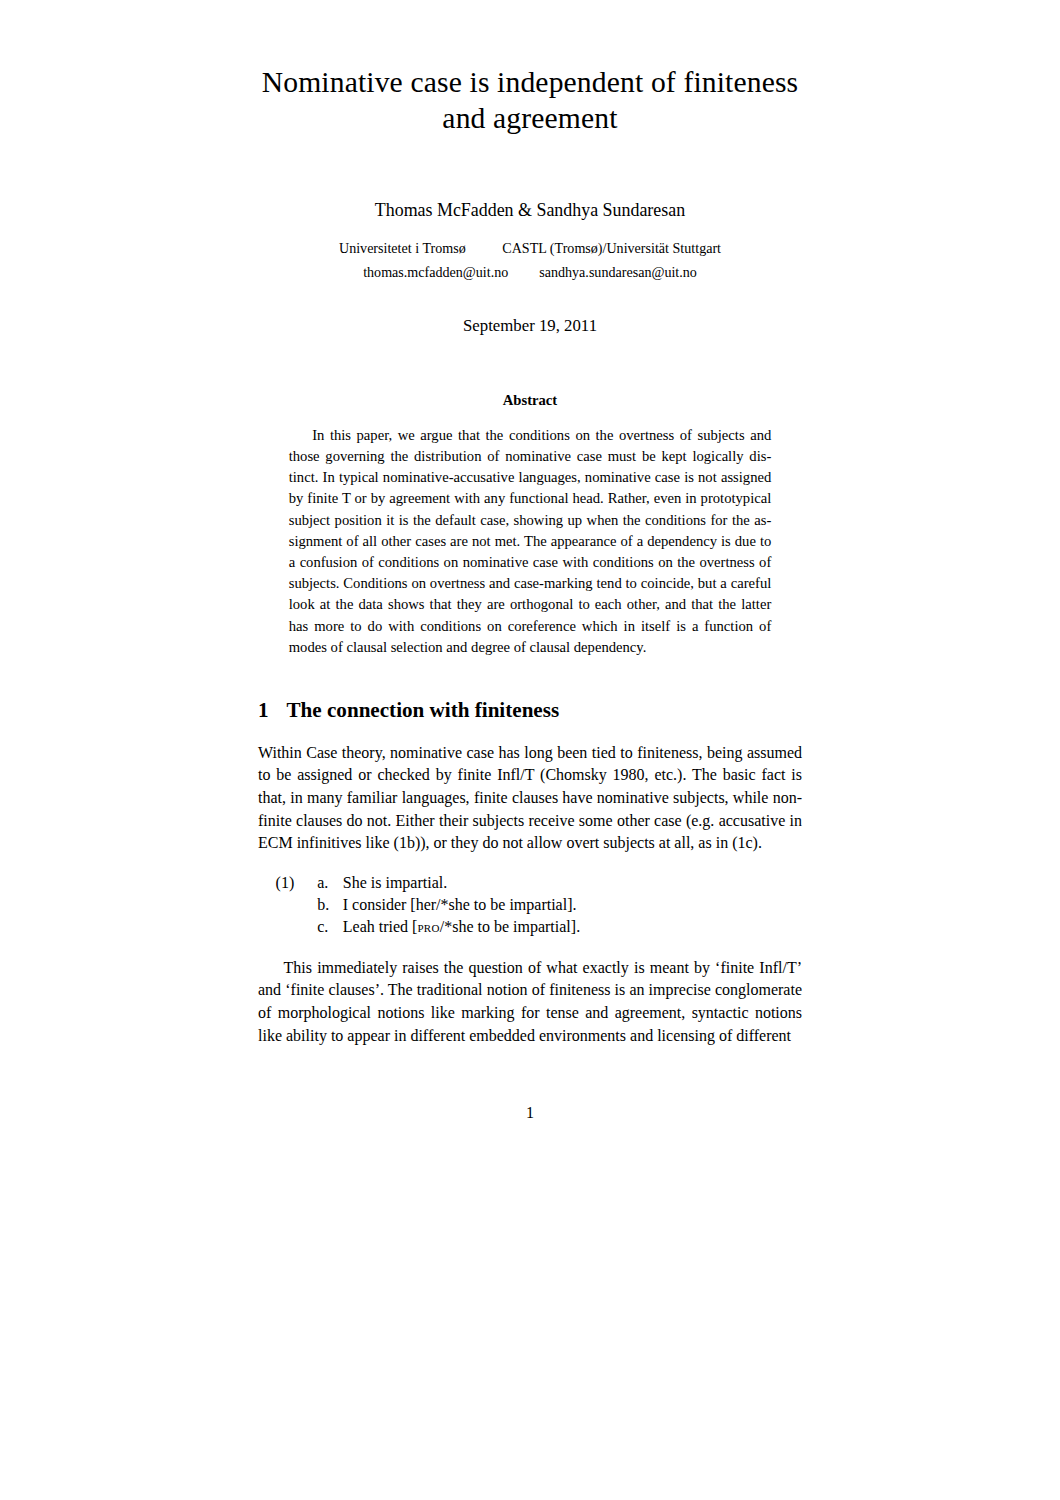Nominative case is independent of finiteness
and agreement
Thomas McFadden & Sandhya Sundaresan
Universitetet i Tromsø CASTL (Tromsø)/Universität Stuttgart
thomas.mcfadden@uit.no sandhya.sundaresan@uit.no
September 19, 2011
Abstract
In this paper, we argue that the conditions on the overtness of subjects and those governing the distribution of nominative case must be kept logically distinct. In typical nominative-accusative languages, nominative case is not assigned by finite T or by agreement with any functional head. Rather, even in prototypical subject position it is the default case, showing up when the conditions for the assignment of all other cases are not met. The appearance of a dependency is due to a confusion of conditions on nominative case with conditions on the overtness of subjects. Conditions on overtness and case-marking tend to coincide, but a careful look at the data shows that they are orthogonal to each other, and that the latter has more to do with conditions on coreference which in itself is a function of modes of clausal selection and degree of clausal dependency.
1 The connection with finiteness
Within Case theory, nominative case has long been tied to finiteness, being assumed to be assigned or checked by finite Infl/T (Chomsky 1980, etc.). The basic fact is that, in many familiar languages, finite clauses have nominative subjects, while non-finite clauses do not. Either their subjects receive some other case (e.g. accusative in ECM infinitives like (1b)), or they do not allow overt subjects at all, as in (1c).
(1)
a. She is impartial.
b. I consider [her/*she to be impartial].
c. Leah tried [pro/*she to be impartial].
This immediately raises the question of what exactly is meant by ‘finite Infl/T’ and ‘finite clauses’. The traditional notion of finiteness is an imprecise conglomerate of morphological notions like marking for tense and agreement, syntactic notions like ability to appear in different embedded environments and licensing of different
1